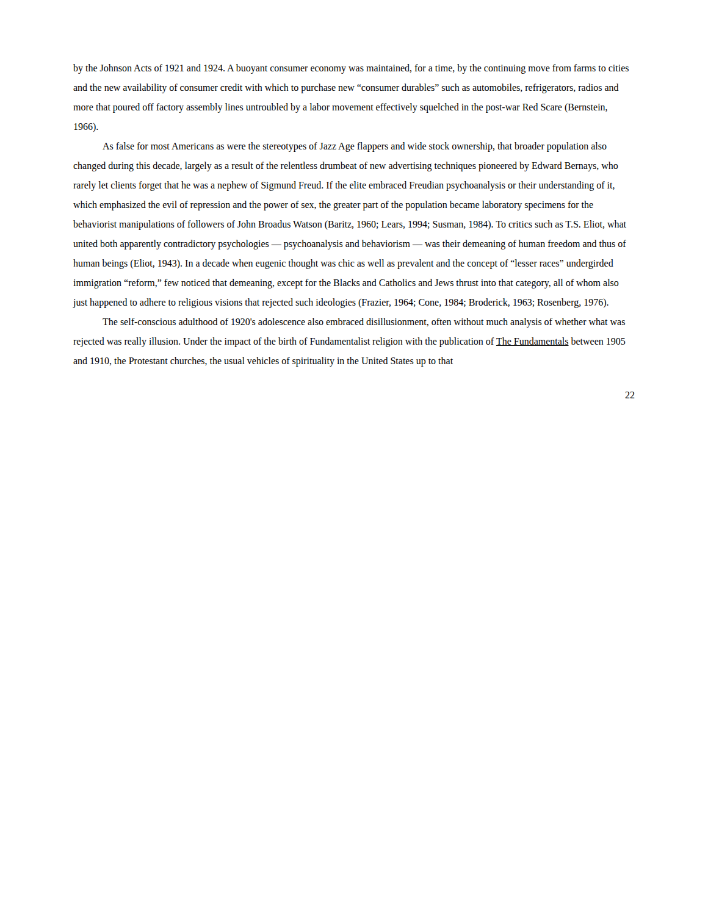by the Johnson Acts of 1921 and 1924. A buoyant consumer economy was maintained, for a time, by the continuing move from farms to cities and the new availability of consumer credit with which to purchase new “consumer durables” such as automobiles, refrigerators, radios and more that poured off factory assembly lines untroubled by a labor movement effectively squelched in the post-war Red Scare (Bernstein, 1966).
As false for most Americans as were the stereotypes of Jazz Age flappers and wide stock ownership, that broader population also changed during this decade, largely as a result of the relentless drumbeat of new advertising techniques pioneered by Edward Bernays, who rarely let clients forget that he was a nephew of Sigmund Freud. If the elite embraced Freudian psychoanalysis or their understanding of it, which emphasized the evil of repression and the power of sex, the greater part of the population became laboratory specimens for the behaviorist manipulations of followers of John Broadus Watson (Baritz, 1960; Lears, 1994; Susman, 1984). To critics such as T.S. Eliot, what united both apparently contradictory psychologies — psychoanalysis and behaviorism — was their demeaning of human freedom and thus of human beings (Eliot, 1943). In a decade when eugenic thought was chic as well as prevalent and the concept of “lesser races” undergirded immigration “reform,” few noticed that demeaning, except for the Blacks and Catholics and Jews thrust into that category, all of whom also just happened to adhere to religious visions that rejected such ideologies (Frazier, 1964; Cone, 1984; Broderick, 1963; Rosenberg, 1976).
The self-conscious adulthood of 1920's adolescence also embraced disillusionment, often without much analysis of whether what was rejected was really illusion. Under the impact of the birth of Fundamentalist religion with the publication of The Fundamentals between 1905 and 1910, the Protestant churches, the usual vehicles of spirituality in the United States up to that
22